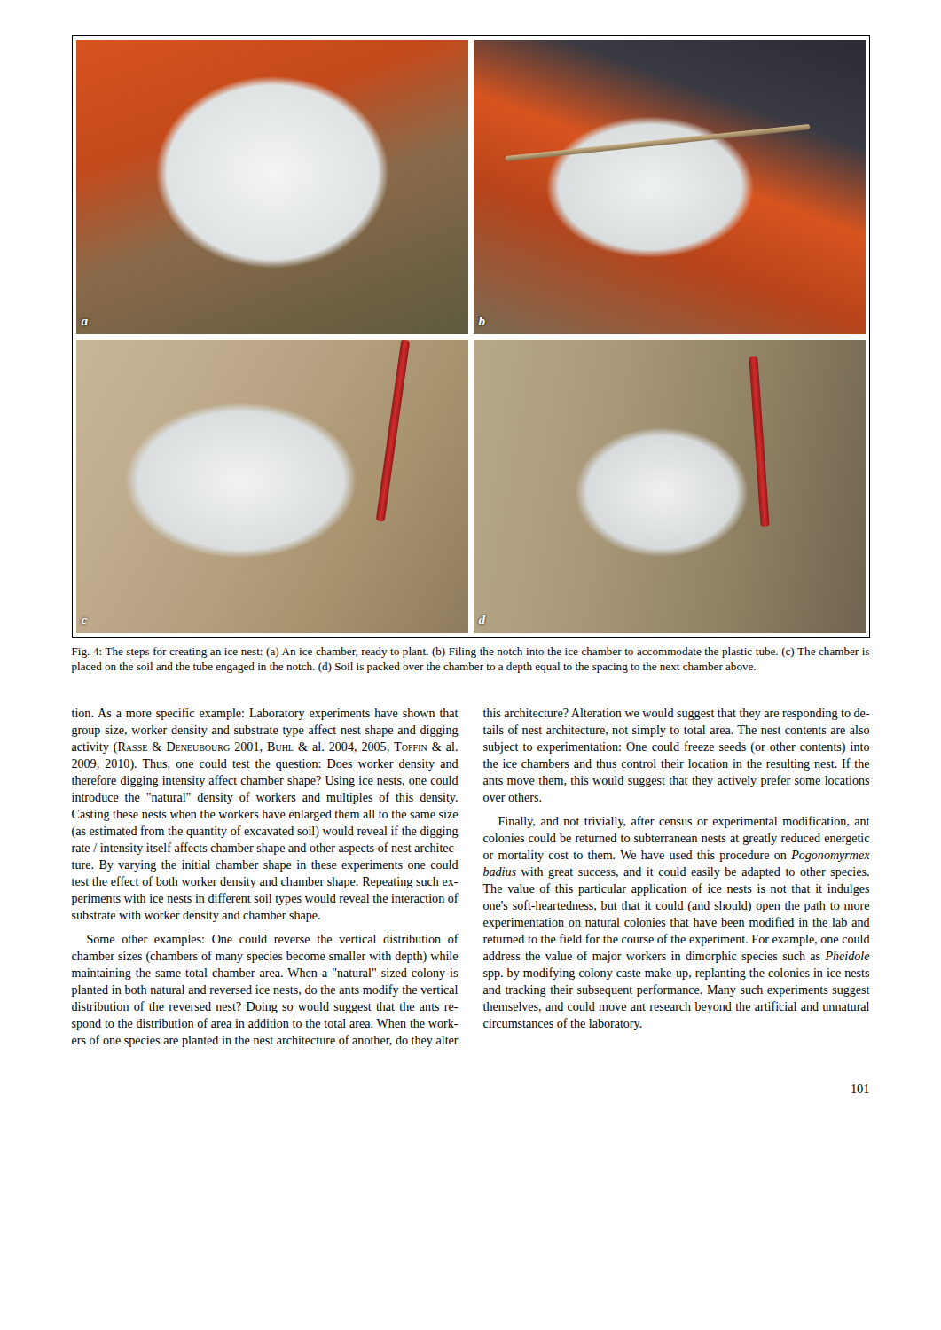a
b
c
d
Fig. 4: The steps for creating an ice nest: (a) An ice chamber, ready to plant. (b) Filing the notch into the ice chamber to accommodate the plastic tube. (c) The chamber is placed on the soil and the tube engaged in the notch. (d) Soil is packed over the chamber to a depth equal to the spacing to the next chamber above.
tion. As a more specific example: Laboratory experiments have shown that group size, worker density and substrate type affect nest shape and digging activity (Rasse & Deneubourg 2001, Buhl & al. 2004, 2005, Toffin & al. 2009, 2010). Thus, one could test the question: Does worker density and therefore digging intensity affect chamber shape? Using ice nests, one could introduce the "natural" density of workers and multiples of this density. Casting these nests when the workers have enlarged them all to the same size (as estimated from the quantity of excavated soil) would reveal if the digging rate / intensity itself affects chamber shape and other aspects of nest architecture. By varying the initial chamber shape in these experiments one could test the effect of both worker density and chamber shape. Repeating such experiments with ice nests in different soil types would reveal the interaction of substrate with worker density and chamber shape.
Some other examples: One could reverse the vertical distribution of chamber sizes (chambers of many species become smaller with depth) while maintaining the same total chamber area. When a "natural" sized colony is planted in both natural and reversed ice nests, do the ants modify the vertical distribution of the reversed nest? Doing so would suggest that the ants respond to the distribution of area in addition to the total area. When the workers of one species are planted in the nest architecture of another, do they alter this architecture? Alteration we would suggest that they are responding to details of nest architecture, not simply to total area. The nest contents are also subject to experimentation: One could freeze seeds (or other contents) into the ice chambers and thus control their location in the resulting nest. If the ants move them, this would suggest that they actively prefer some locations over others.
Finally, and not trivially, after census or experimental modification, ant colonies could be returned to subterranean nests at greatly reduced energetic or mortality cost to them. We have used this procedure on Pogonomyrmex badius with great success, and it could easily be adapted to other species. The value of this particular application of ice nests is not that it indulges one's soft-heartedness, but that it could (and should) open the path to more experimentation on natural colonies that have been modified in the lab and returned to the field for the course of the experiment. For example, one could address the value of major workers in dimorphic species such as Pheidole spp. by modifying colony caste make-up, replanting the colonies in ice nests and tracking their subsequent performance. Many such experiments suggest themselves, and could move ant research beyond the artificial and unnatural circumstances of the laboratory.
101